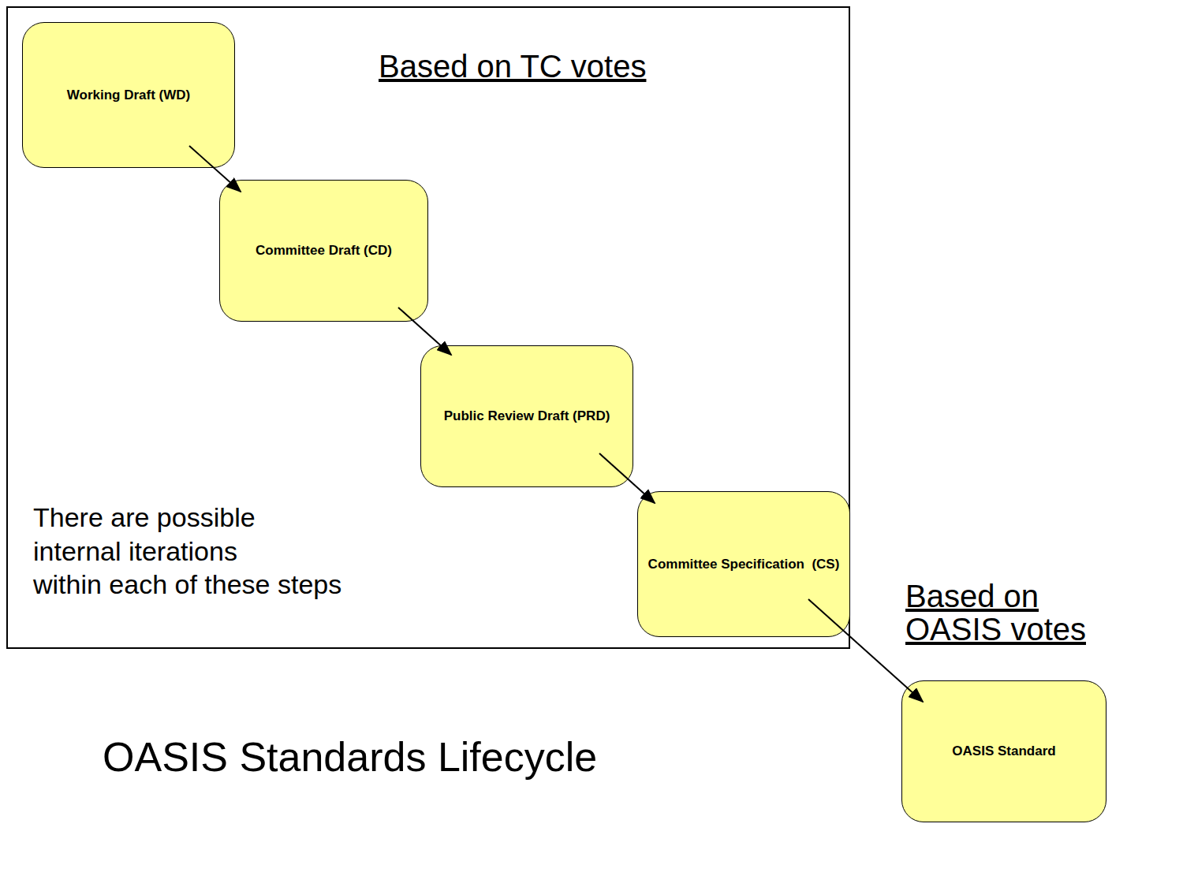Based on TC votes
Based on OASIS votes
Working Draft (WD)
Committee Draft (CD)
Public Review Draft (PRD)
Committee Specification (CS)
OASIS Standard
There are possible
internal iterations
within each of these steps
OASIS Standards Lifecycle